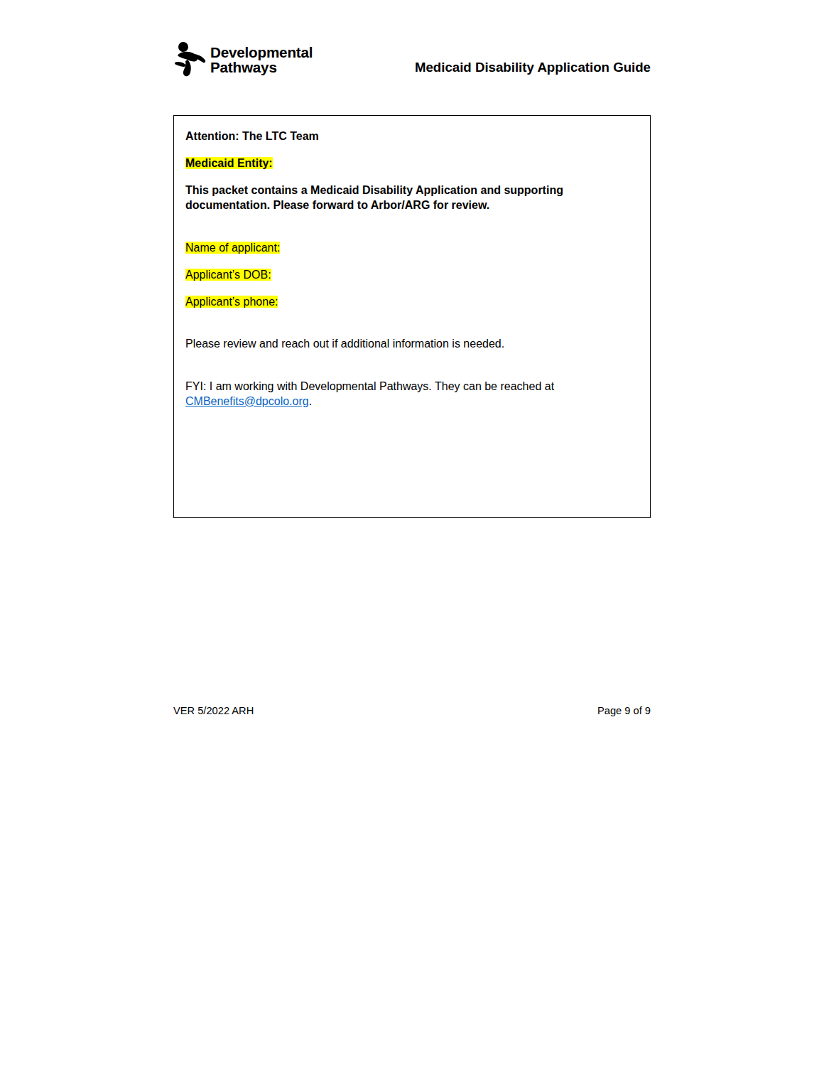Developmental Pathways
Medicaid Disability Application Guide
Attention: The LTC Team
Medicaid Entity:
This packet contains a Medicaid Disability Application and supporting documentation. Please forward to Arbor/ARG for review.
Name of applicant:
Applicant’s DOB:
Applicant’s phone:
Please review and reach out if additional information is needed.
FYI: I am working with Developmental Pathways. They can be reached at CMBenefits@dpcolo.org.
VER 5/2022 ARH
Page 9 of 9